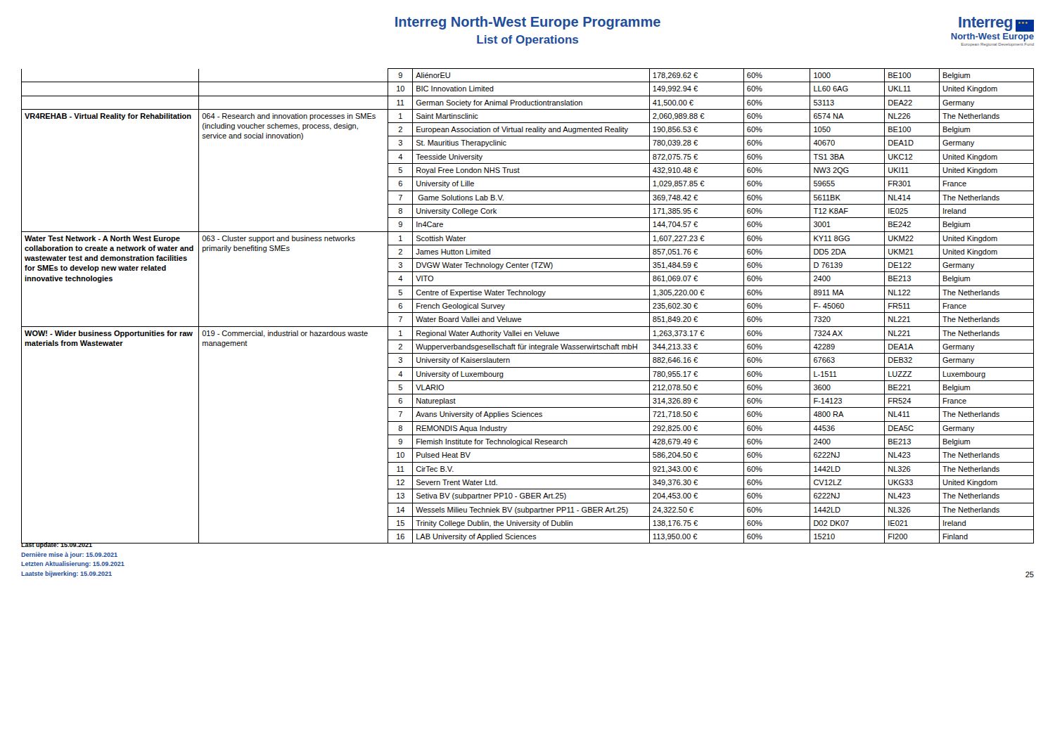Interreg North-West Europe Programme
List of Operations
Interreg
North-West Europe
European Regional Development Fund
| | | 9 | AliénorEU | 178,269.62 € | 60% | 1000 | BE100 | Belgium |
| | | 10 | BIC Innovation Limited | 149,992.94 € | 60% | LL60 6AG | UKL11 | United Kingdom |
| | | 11 | German Society for Animal Productiontranslation | 41,500.00 € | 60% | 53113 | DEA22 | Germany |
| VR4REHAB - Virtual Reality for Rehabilitation | 064 - Research and innovation processes in SMEs (including voucher schemes, process, design, service and social innovation) | 1 | Saint Martinsclinic | 2,060,989.88 € | 60% | 6574 NA | NL226 | The Netherlands |
| 2 | European Association of Virtual reality and Augmented Reality | 190,856.53 € | 60% | 1050 | BE100 | Belgium |
| 3 | St. Mauritius Therapyclinic | 780,039.28 € | 60% | 40670 | DEA1D | Germany |
| 4 | Teesside University | 872,075.75 € | 60% | TS1 3BA | UKC12 | United Kingdom |
| 5 | Royal Free London NHS Trust | 432,910.48 € | 60% | NW3 2QG | UKI11 | United Kingdom |
| 6 | University of Lille | 1,029,857.85 € | 60% | 59655 | FR301 | France |
| 7 | Game Solutions Lab B.V. | 369,748.42 € | 60% | 5611BK | NL414 | The Netherlands |
| 8 | University College Cork | 171,385.95 € | 60% | T12 K8AF | IE025 | Ireland |
| 9 | In4Care | 144,704.57 € | 60% | 3001 | BE242 | Belgium |
| Water Test Network - A North West Europe collaboration to create a network of water and wastewater test and demonstration facilities for SMEs to develop new water related innovative technologies | 063 - Cluster support and business networks primarily benefiting SMEs | 1 | Scottish Water | 1,607,227.23 € | 60% | KY11 8GG | UKM22 | United Kingdom |
| 2 | James Hutton Limited | 857,051.76 € | 60% | DD5 2DA | UKM21 | United Kingdom |
| 3 | DVGW Water Technology Center (TZW) | 351,484.59 € | 60% | D 76139 | DE122 | Germany |
| 4 | VITO | 861,069.07 € | 60% | 2400 | BE213 | Belgium |
| 5 | Centre of Expertise Water Technology | 1,305,220.00 € | 60% | 8911 MA | NL122 | The Netherlands |
| 6 | French Geological Survey | 235,602.30 € | 60% | F- 45060 | FR511 | France |
| 7 | Water Board Vallei and Veluwe | 851,849.20 € | 60% | 7320 | NL221 | The Netherlands |
| WOW! - Wider business Opportunities for raw materials from Wastewater | 019 - Commercial, industrial or hazardous waste management | 1 | Regional Water Authority Vallei en Veluwe | 1,263,373.17 € | 60% | 7324 AX | NL221 | The Netherlands |
| 2 | Wupperverbandsgesellschaft für integrale Wasserwirtschaft mbH | 344,213.33 € | 60% | 42289 | DEA1A | Germany |
| 3 | University of Kaiserslautern | 882,646.16 € | 60% | 67663 | DEB32 | Germany |
| 4 | University of Luxembourg | 780,955.17 € | 60% | L-1511 | LUZZZ | Luxembourg |
| 5 | VLARIO | 212,078.50 € | 60% | 3600 | BE221 | Belgium |
| 6 | Natureplast | 314,326.89 € | 60% | F-14123 | FR524 | France |
| 7 | Avans University of Applies Sciences | 721,718.50 € | 60% | 4800 RA | NL411 | The Netherlands |
| 8 | REMONDIS Aqua Industry | 292,825.00 € | 60% | 44536 | DEA5C | Germany |
| 9 | Flemish Institute for Technological Research | 428,679.49 € | 60% | 2400 | BE213 | Belgium |
| 10 | Pulsed Heat BV | 586,204.50 € | 60% | 6222NJ | NL423 | The Netherlands |
| 11 | CirTec B.V. | 921,343.00 € | 60% | 1442LD | NL326 | The Netherlands |
| 12 | Severn Trent Water Ltd. | 349,376.30 € | 60% | CV12LZ | UKG33 | United Kingdom |
| 13 | Setiva BV (subpartner PP10 - GBER Art.25) | 204,453.00 € | 60% | 6222NJ | NL423 | The Netherlands |
| 14 | Wessels Milieu Techniek BV (subpartner PP11 - GBER Art.25) | 24,322.50 € | 60% | 1442LD | NL326 | The Netherlands |
| 15 | Trinity College Dublin, the University of Dublin | 138,176.75 € | 60% | D02 DK07 | IE021 | Ireland |
| 16 | LAB University of Applied Sciences | 113,950.00 € | 60% | 15210 | FI200 | Finland |
Last update: 15.09.2021
Dernière mise à jour: 15.09.2021
Letzten Aktualisierung: 15.09.2021
Laatste bijwerking: 15.09.2021
25